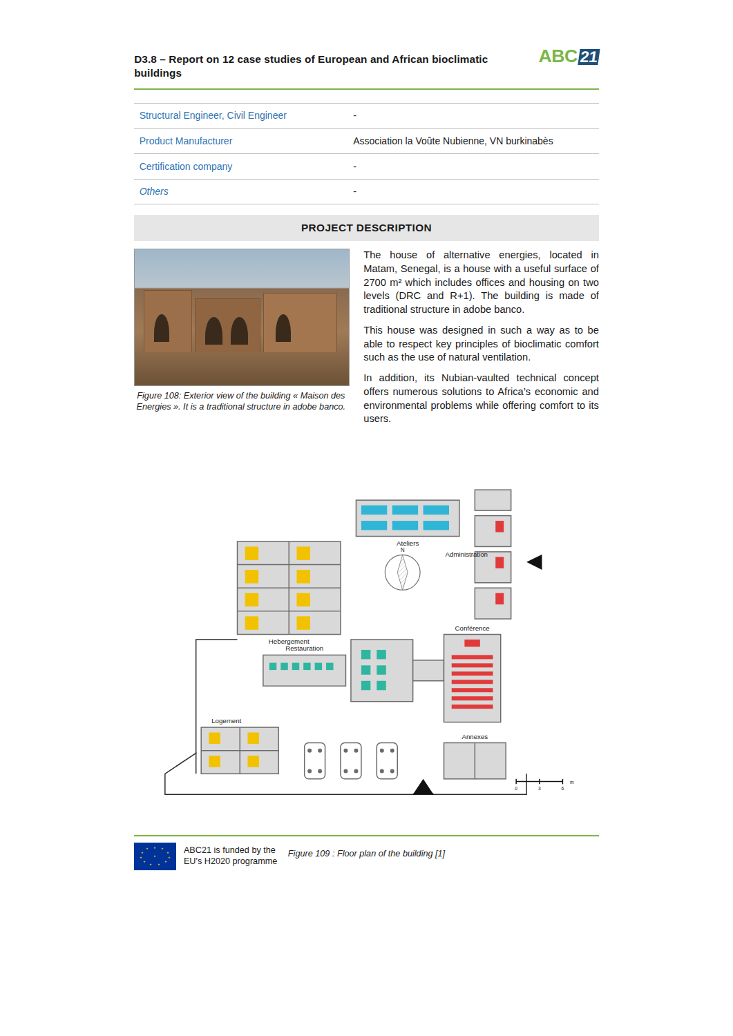D3.8 – Report on 12 case studies of European and African bioclimatic buildings
ABC 21
| Structural Engineer, Civil Engineer | - |
| Product Manufacturer | Association la Voûte Nubienne, VN burkinabès |
| Certification company | - |
| Others | - |
PROJECT DESCRIPTION
Figure 108: Exterior view of the building « Maison des Energies ». It is a traditional structure in adobe banco.
The house of alternative energies, located in Matam, Senegal, is a house with a useful surface of 2700 m² which includes offices and housing on two levels (DRC and R+1). The building is made of traditional structure in adobe banco.
This house was designed in such a way as to be able to respect key principles of bioclimatic comfort such as the use of natural ventilation.
In addition, its Nubian-vaulted technical concept offers numerous solutions to Africa’s economic and environmental problems while offering comfort to its users.
Ateliers Administration Hebergement N Restauration Conférence Logement Annexes 0 3 6 m
Figure 109 : Floor plan of the building [1]
★ ★ ★ ★ ★ ★ ★ ★ ★ ★ ★ ★
ABC21 is funded by the
EU's H2020 programme